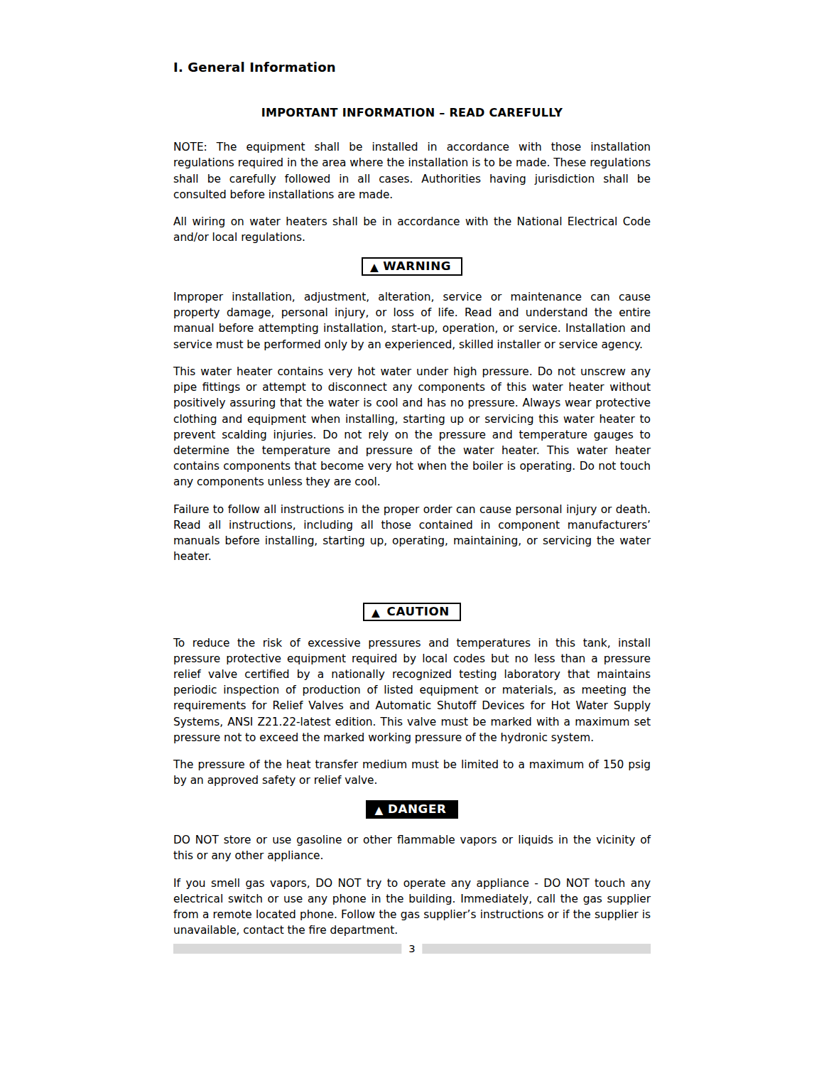I. General Information
IMPORTANT INFORMATION – READ CAREFULLY
NOTE: The equipment shall be installed in accordance with those installation regulations required in the area where the installation is to be made. These regulations shall be carefully followed in all cases. Authorities having jurisdiction shall be consulted before installations are made.
All wiring on water heaters shall be in accordance with the National Electrical Code and/or local regulations.
▲WARNING
Improper installation, adjustment, alteration, service or maintenance can cause property damage, personal injury, or loss of life. Read and understand the entire manual before attempting installation, start-up, operation, or service. Installation and service must be performed only by an experienced, skilled installer or service agency.
This water heater contains very hot water under high pressure. Do not unscrew any pipe fittings or attempt to disconnect any components of this water heater without positively assuring that the water is cool and has no pressure. Always wear protective clothing and equipment when installing, starting up or servicing this water heater to prevent scalding injuries. Do not rely on the pressure and temperature gauges to determine the temperature and pressure of the water heater. This water heater contains components that become very hot when the boiler is operating. Do not touch any components unless they are cool.
Failure to follow all instructions in the proper order can cause personal injury or death. Read all instructions, including all those contained in component manufacturers’ manuals before installing, starting up, operating, maintaining, or servicing the water heater.
▲CAUTION
To reduce the risk of excessive pressures and temperatures in this tank, install pressure protective equipment required by local codes but no less than a pressure relief valve certified by a nationally recognized testing laboratory that maintains periodic inspection of production of listed equipment or materials, as meeting the requirements for Relief Valves and Automatic Shutoff Devices for Hot Water Supply Systems, ANSI Z21.22-latest edition. This valve must be marked with a maximum set pressure not to exceed the marked working pressure of the hydronic system.
The pressure of the heat transfer medium must be limited to a maximum of 150 psig by an approved safety or relief valve.
▲DANGER
DO NOT store or use gasoline or other flammable vapors or liquids in the vicinity of this or any other appliance.
If you smell gas vapors, DO NOT try to operate any appliance - DO NOT touch any electrical switch or use any phone in the building. Immediately, call the gas supplier from a remote located phone. Follow the gas supplier’s instructions or if the supplier is unavailable, contact the fire department.
3